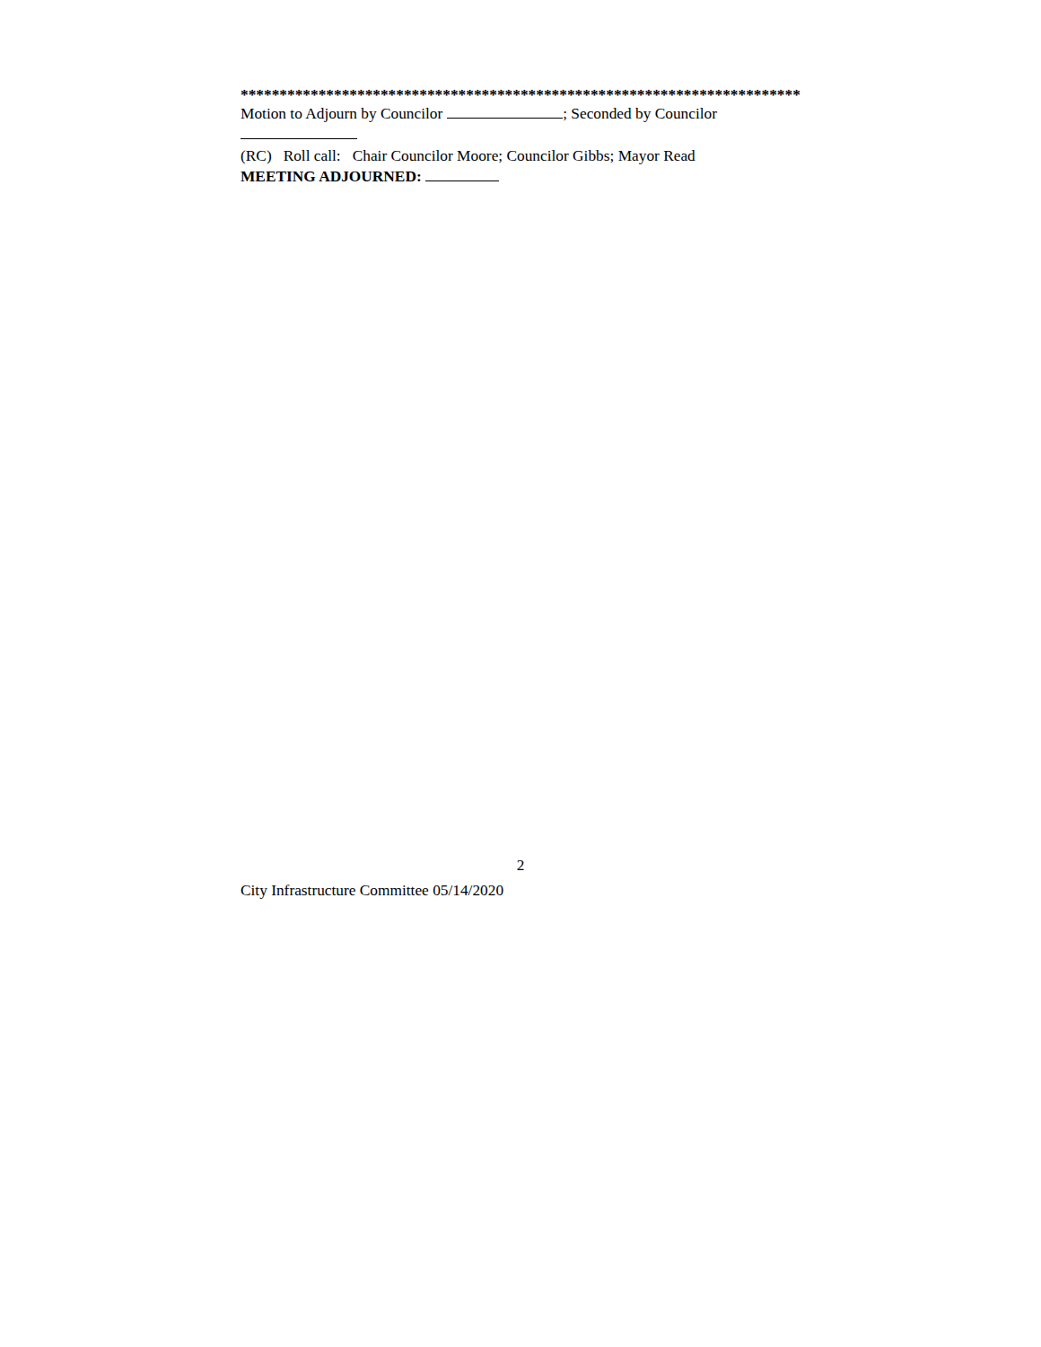**************************************************************************************
Motion to Adjourn by Councilor ; Seconded by Councilor
(RC) Roll call: Chair Councilor Moore; Councilor Gibbs; Mayor Read
MEETING ADJOURNED:
2
City Infrastructure Committee 05/14/2020